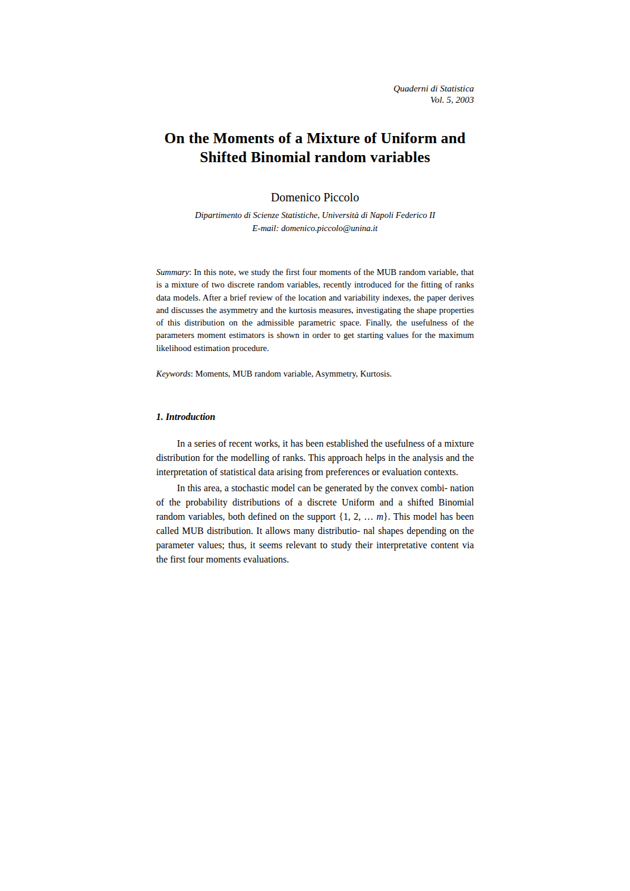Quaderni di Statistica
Vol. 5, 2003
On the Moments of a Mixture of Uniform and
Shifted Binomial random variables
Domenico Piccolo
Dipartimento di Scienze Statistiche, Università di Napoli Federico II
E-mail: domenico.piccolo@unina.it
Summary: In this note, we study the first four moments of the MUB random variable, that is a mixture of two discrete random variables, recently introduced for the fitting of ranks data models. After a brief review of the location and variability indexes, the paper derives and discusses the asymmetry and the kurtosis measures, investigating the shape properties of this distribution on the admissible parametric space. Finally, the usefulness of the parameters moment estimators is shown in order to get starting values for the maximum likelihood estimation procedure.
Keywords: Moments, MUB random variable, Asymmetry, Kurtosis.
1. Introduction
In a series of recent works, it has been established the usefulness of a mixture distribution for the modelling of ranks. This approach helps in the analysis and the interpretation of statistical data arising from preferences or evaluation contexts.
In this area, a stochastic model can be generated by the convex combi- nation of the probability distributions of a discrete Uniform and a shifted Binomial random variables, both defined on the support {1, 2, … m}. This model has been called MUB distribution. It allows many distributio- nal shapes depending on the parameter values; thus, it seems relevant to study their interpretative content via the first four moments evaluations.